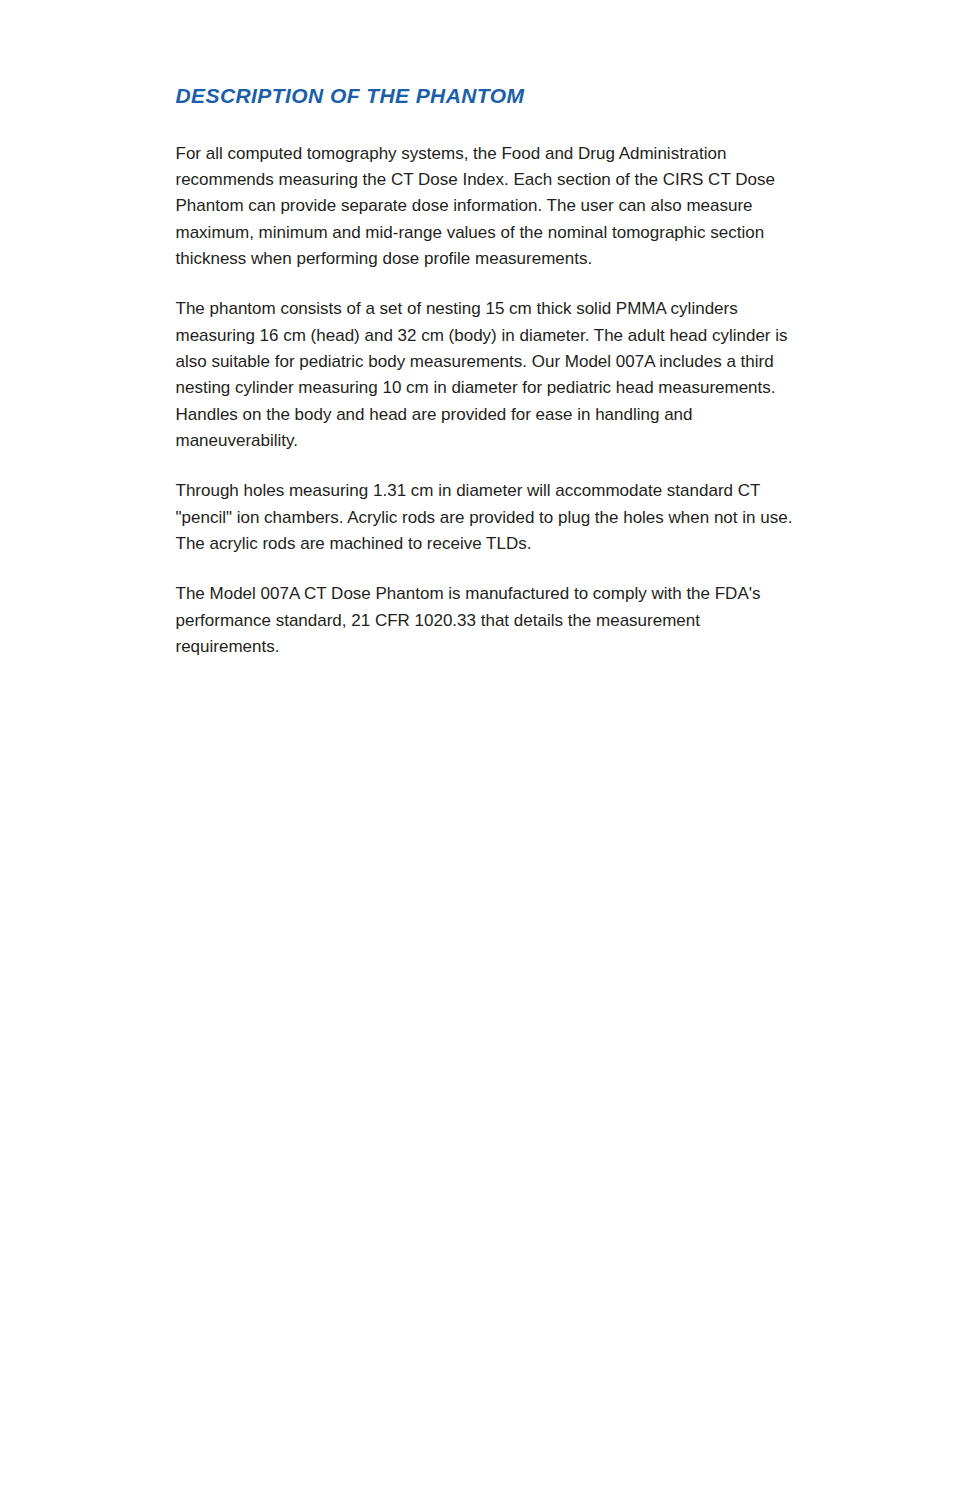Description of the Phantom
For all computed tomography systems, the Food and Drug Administration recommends measuring the CT Dose Index. Each section of the CIRS CT Dose Phantom can provide separate dose information. The user can also measure maximum, minimum and mid-range values of the nominal tomographic section thickness when performing dose profile measurements.
The phantom consists of a set of nesting 15 cm thick solid PMMA cylinders measuring 16 cm (head) and 32 cm (body) in diameter. The adult head cylinder is also suitable for pediatric body measurements. Our Model 007A includes a third nesting cylinder measuring 10 cm in diameter for pediatric head measurements. Handles on the body and head are provided for ease in handling and maneuverability.
Through holes measuring 1.31 cm in diameter will accommodate standard CT "pencil" ion chambers. Acrylic rods are provided to plug the holes when not in use. The acrylic rods are machined to receive TLDs.
The Model 007A CT Dose Phantom is manufactured to comply with the FDA's performance standard, 21 CFR 1020.33 that details the measurement requirements.